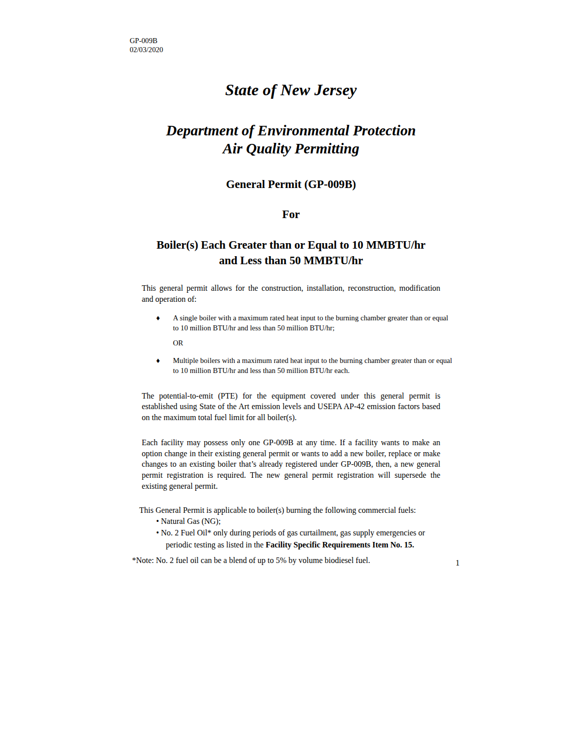GP-009B
02/03/2020
State of New Jersey
Department of Environmental Protection
Air Quality Permitting
General Permit (GP-009B)
For
Boiler(s) Each Greater than or Equal to 10 MMBTU/hr and Less than 50 MMBTU/hr
This general permit allows for the construction, installation, reconstruction, modification and operation of:
A single boiler with a maximum rated heat input to the burning chamber greater than or equal to 10 million BTU/hr and less than 50 million BTU/hr;
OR
Multiple boilers with a maximum rated heat input to the burning chamber greater than or equal to 10 million BTU/hr and less than 50 million BTU/hr each.
The potential-to-emit (PTE) for the equipment covered under this general permit is established using State of the Art emission levels and USEPA AP-42 emission factors based on the maximum total fuel limit for all boiler(s).
Each facility may possess only one GP-009B at any time. If a facility wants to make an option change in their existing general permit or wants to add a new boiler, replace or make changes to an existing boiler that’s already registered under GP-009B, then, a new general permit registration is required. The new general permit registration will supersede the existing general permit.
This General Permit is applicable to boiler(s) burning the following commercial fuels:
• Natural Gas (NG);
• No. 2 Fuel Oil* only during periods of gas curtailment, gas supply emergencies or
periodic testing as listed in the Facility Specific Requirements Item No. 15.
*Note: No. 2 fuel oil can be a blend of up to 5% by volume biodiesel fuel.
1